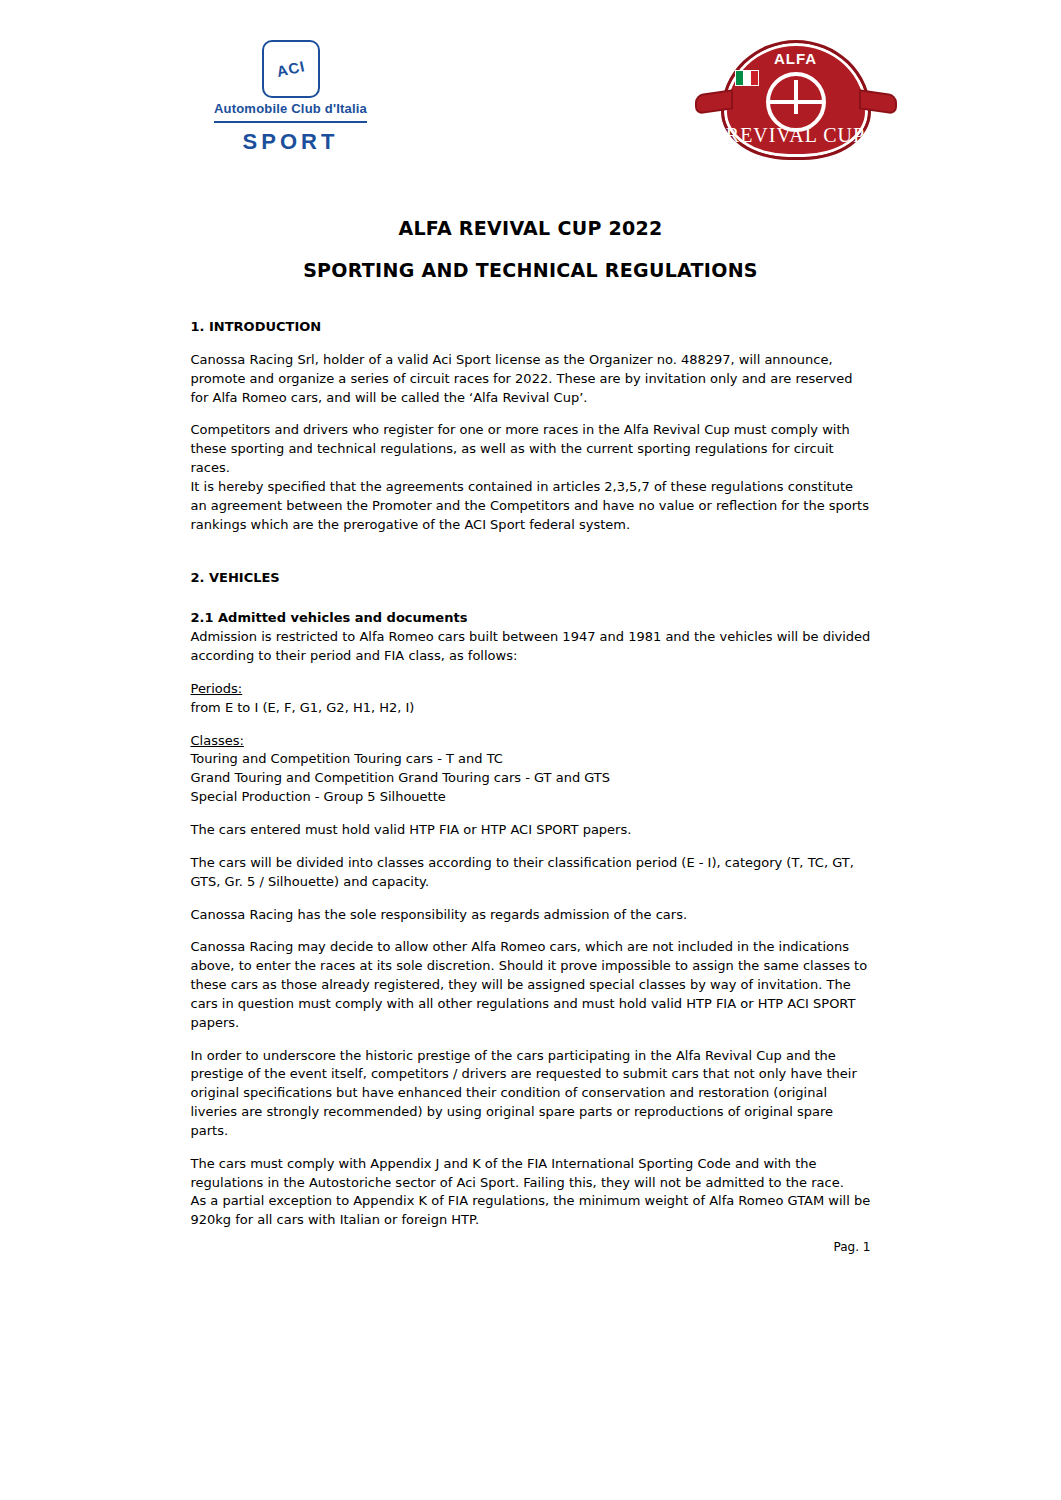Automobile Club d'Italia
SPORT
ALFA
REVIVAL CUP
ALFA REVIVAL CUP 2022 SPORTING AND TECHNICAL REGULATIONS
1. INTRODUCTION
Canossa Racing Srl, holder of a valid Aci Sport license as the Organizer no. 488297, will announce, promote and organize a series of circuit races for 2022. These are by invitation only and are reserved for Alfa Romeo cars, and will be called the ‘Alfa Revival Cup’.
Competitors and drivers who register for one or more races in the Alfa Revival Cup must comply with these sporting and technical regulations, as well as with the current sporting regulations for circuit races.
It is hereby specified that the agreements contained in articles 2,3,5,7 of these regulations constitute an agreement between the Promoter and the Competitors and have no value or reflection for the sports rankings which are the prerogative of the ACI Sport federal system.
2. VEHICLES
2.1 Admitted vehicles and documents
Admission is restricted to Alfa Romeo cars built between 1947 and 1981 and the vehicles will be divided according to their period and FIA class, as follows:
Periods:
from E to I (E, F, G1, G2, H1, H2, I)
Classes:
Touring and Competition Touring cars - T and TC
Grand Touring and Competition Grand Touring cars - GT and GTS
Special Production - Group 5 Silhouette
The cars entered must hold valid HTP FIA or HTP ACI SPORT papers.
The cars will be divided into classes according to their classification period (E - I), category (T, TC, GT, GTS, Gr. 5 / Silhouette) and capacity.
Canossa Racing has the sole responsibility as regards admission of the cars.
Canossa Racing may decide to allow other Alfa Romeo cars, which are not included in the indications above, to enter the races at its sole discretion. Should it prove impossible to assign the same classes to these cars as those already registered, they will be assigned special classes by way of invitation. The cars in question must comply with all other regulations and must hold valid HTP FIA or HTP ACI SPORT papers.
In order to underscore the historic prestige of the cars participating in the Alfa Revival Cup and the prestige of the event itself, competitors / drivers are requested to submit cars that not only have their original specifications but have enhanced their condition of conservation and restoration (original liveries are strongly recommended) by using original spare parts or reproductions of original spare parts.
The cars must comply with Appendix J and K of the FIA International Sporting Code and with the regulations in the Autostoriche sector of Aci Sport. Failing this, they will not be admitted to the race.
As a partial exception to Appendix K of FIA regulations, the minimum weight of Alfa Romeo GTAM will be 920kg for all cars with Italian or foreign HTP.
Pag. 1